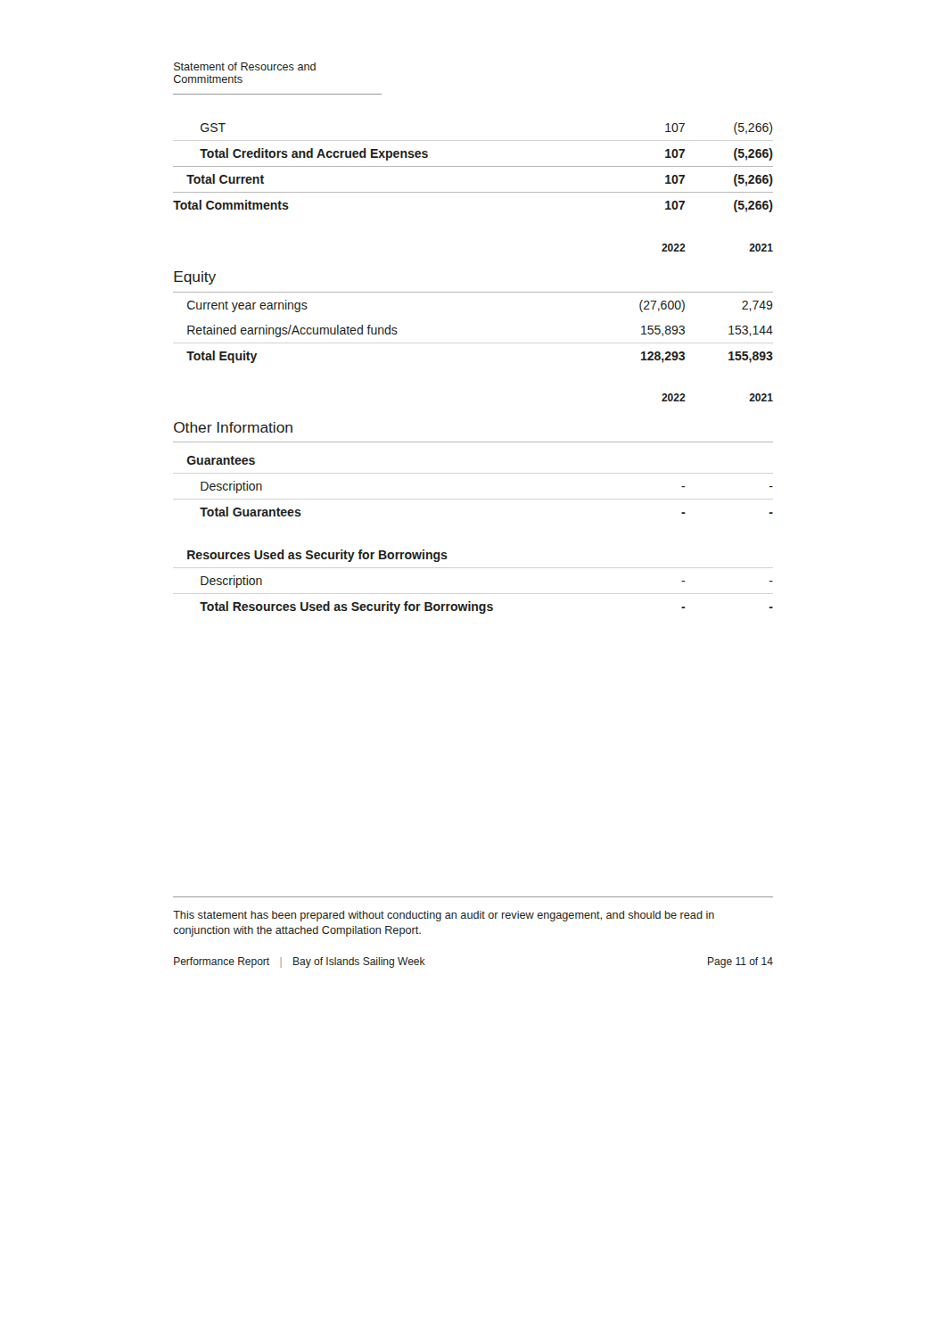Statement of Resources and Commitments
| GST | 107 | (5,266) |
| Total Creditors and Accrued Expenses | 107 | (5,266) |
| Total Current | 107 | (5,266) |
| Total Commitments | 107 | (5,266) |
| | 2022 | 2021 |
| Equity | | |
| Current year earnings | (27,600) | 2,749 |
| Retained earnings/Accumulated funds | 155,893 | 153,144 |
| Total Equity | 128,293 | 155,893 |
| | 2022 | 2021 |
| Other Information | | |
| Guarantees | | |
| Description | - | - |
| Total Guarantees | - | - |
| Resources Used as Security for Borrowings | | |
| Description | - | - |
| Total Resources Used as Security for Borrowings | - | - |
This statement has been prepared without conducting an audit or review engagement, and should be read in conjunction with the attached Compilation Report.
Performance Report|Bay of Islands Sailing Week
Page 11 of 14